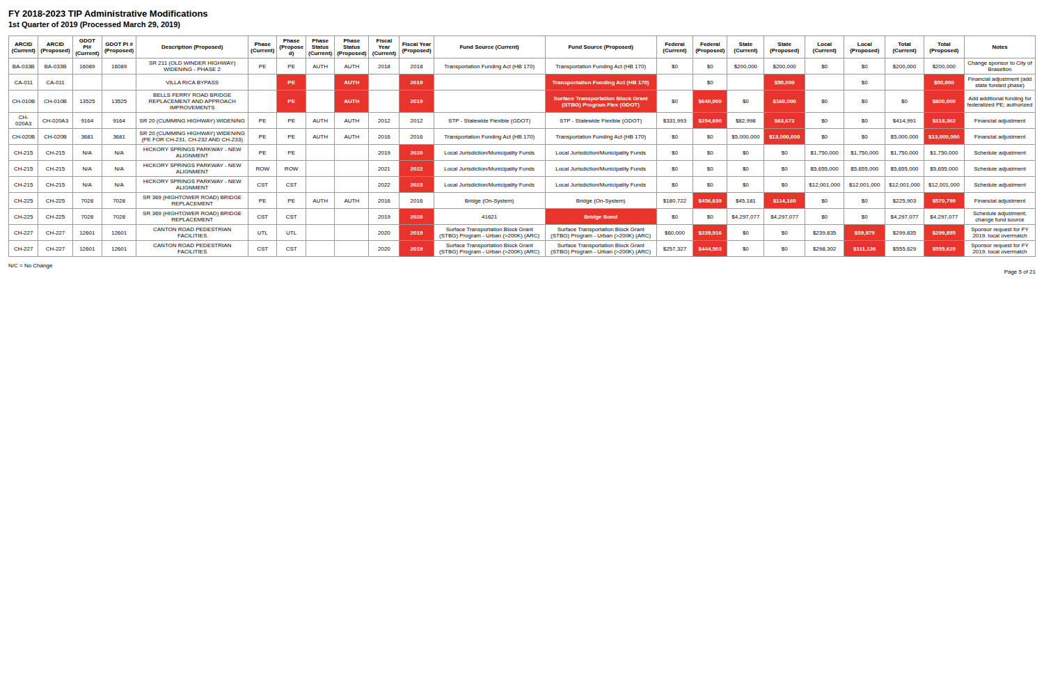FY 2018-2023 TIP Administrative Modifications
1st Quarter of 2019 (Processed March 29, 2019)
| ARCID (Current) | ARCID (Proposed) | GDOT PI# (Current) | GDOT PI # (Proposed) | Description (Proposed) | Phase (Current) | Phase (Propose d) | Phase Status (Current) | Phase Status (Proposed) | Fiscal Year (Current) | Fiscal Year (Proposed) | Fund Source (Current) | Fund Source (Proposed) | Federal (Current) | Federal (Proposed) | State (Current) | State (Proposed) | Local (Current) | Local (Proposed) | Total (Current) | Total (Proposed) | Notes |
| --- | --- | --- | --- | --- | --- | --- | --- | --- | --- | --- | --- | --- | --- | --- | --- | --- | --- | --- | --- | --- | --- |
| BA-033B | BA-033B | 16089 | 16089 | SR 211 (OLD WINDER HIGHWAY) WIDENING - PHASE 2 | PE | PE | AUTH | AUTH | 2018 | 2018 | Transportation Funding Act (HB 170) | Transportation Funding Act (HB 170) | $0 | $0 | $200,000 | $200,000 | $0 | $0 | $200,000 | $200,000 | Change sponsor to City of Braselton |
| CA-011 | CA-011 | | | VILLA RICA BYPASS | | PE | | AUTH | | 2019 | | Transportation Funding Act (HB 170) | | $0 | | $50,000 | | $0 | | $50,000 | Financial adjustment (add state funded phase) |
| CH-010B | CH-010B | 13525 | 13525 | BELLS FERRY ROAD BRIDGE REPLACEMENT AND APPROACH IMPROVEMENTS | | PE | | AUTH | | 2019 | | Surface Transportation Block Grant (STBG) Program Flex (GDOT) | $0 | $640,000 | $0 | $160,000 | $0 | $0 | $0 | $800,000 | Add additional funding for federalized PE; authorized |
| CH-020A3 | CH-020A3 | 9164 | 9164 | SR 20 (CUMMING HIGHWAY) WIDENING | PE | PE | AUTH | AUTH | 2012 | 2012 | STP - Statewide Flexible (GDOT) | STP - Statewide Flexible (GDOT) | $331,993 | $254,690 | $82,998 | $63,672 | $0 | $0 | $414,991 | $318,362 | Financial adjustment |
| CH-020B | CH-020B | 3681 | 3681 | SR 20 (CUMMING HIGHWAY) WIDENING (PE FOR CH-231, CH-232 AND CH-233) | PE | PE | AUTH | AUTH | 2016 | 2016 | Transportation Funding Act (HB 170) | Transportation Funding Act (HB 170) | $0 | $0 | $5,000,000 | $13,000,000 | $0 | $0 | $5,000,000 | $13,000,000 | Financial adjustment |
| CH-215 | CH-215 | N/A | N/A | HICKORY SPRINGS PARKWAY - NEW ALIGNMENT | PE | PE | | | 2019 | 2020 | Local Jurisdiction/Municipality Funds | Local Jurisdiction/Municipality Funds | $0 | $0 | $0 | $0 | $1,750,000 | $1,750,000 | $1,750,000 | $1,750,000 | Schedule adjustment |
| CH-215 | CH-215 | N/A | N/A | HICKORY SPRINGS PARKWAY - NEW ALIGNMENT | ROW | ROW | | | 2021 | 2022 | Local Jurisdiction/Municipality Funds | Local Jurisdiction/Municipality Funds | $0 | $0 | $0 | $0 | $5,655,000 | $5,655,000 | $5,655,000 | $5,655,000 | Schedule adjustment |
| CH-215 | CH-215 | N/A | N/A | HICKORY SPRINGS PARKWAY - NEW ALIGNMENT | CST | CST | | | 2022 | 2023 | Local Jurisdiction/Municipality Funds | Local Jurisdiction/Municipality Funds | $0 | $0 | $0 | $0 | $12,001,000 | $12,001,000 | $12,001,000 | $12,001,000 | Schedule adjustment |
| CH-225 | CH-225 | 7028 | 7028 | SR 369 (HIGHTOWER ROAD) BRIDGE REPLACEMENT | PE | PE | AUTH | AUTH | 2016 | 2016 | Bridge (On-System) | Bridge (On-System) | $180,722 | $456,639 | $45,181 | $114,160 | $0 | $0 | $225,903 | $570,799 | Financial adjustment |
| CH-225 | CH-225 | 7028 | 7028 | SR 369 (HIGHTOWER ROAD) BRIDGE REPLACEMENT | CST | CST | | | 2019 | 2020 | 41621 | Bridge Bond | $0 | $0 | $4,297,077 | $4,297,077 | $0 | $0 | $4,297,077 | $4,297,077 | Schedule adjustment; change fund source |
| CH-227 | CH-227 | 12601 | 12601 | CANTON ROAD PEDESTRIAN FACILITIES | UTL | UTL | | | 2020 | 2019 | Surface Transportation Block Grant (STBG) Program - Urban (>200K) (ARC) | Surface Transportation Block Grant (STBG) Program - Urban (>200K) (ARC) | $60,000 | $239,916 | $0 | $0 | $239,835 | $59,979 | $299,835 | $299,895 | Sponsor request for FY 2019. local overmatch |
| CH-227 | CH-227 | 12601 | 12601 | CANTON ROAD PEDESTRIAN FACILITIES | CST | CST | | | 2020 | 2019 | Surface Transportation Block Grant (STBG) Program - Urban (>200K) (ARC) | Surface Transportation Block Grant (STBG) Program - Urban (>200K) (ARC) | $257,327 | $444,503 | $0 | $0 | $298,302 | $111,126 | $555,629 | $555,629 | Sponsor request for FY 2019. local overmatch |
N/C = No Change
Page 5 of 21